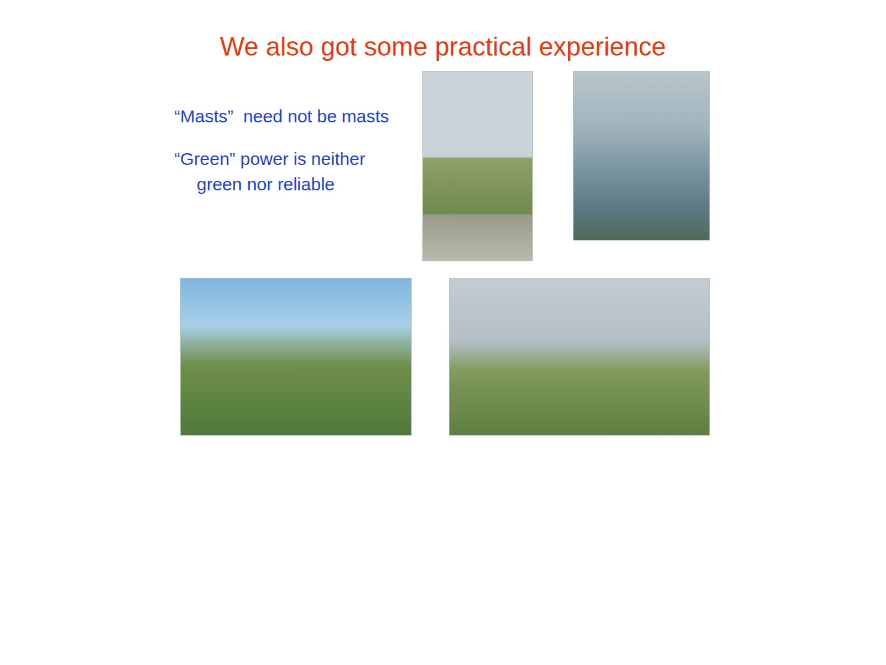We also got some practical experience
“Masts” need not be masts
“Green” power is neithergreen nor reliable